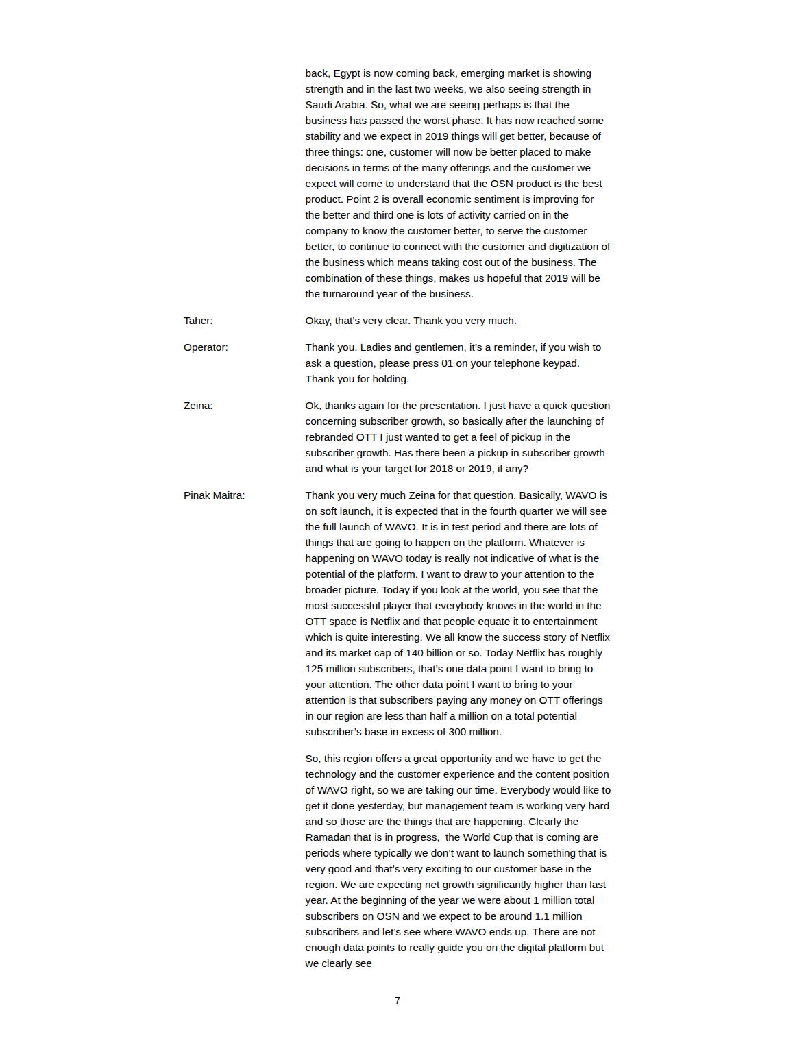back, Egypt is now coming back, emerging market is showing strength and in the last two weeks, we also seeing strength in Saudi Arabia. So, what we are seeing perhaps is that the business has passed the worst phase. It has now reached some stability and we expect in 2019 things will get better, because of three things: one, customer will now be better placed to make decisions in terms of the many offerings and the customer we expect will come to understand that the OSN product is the best product. Point 2 is overall economic sentiment is improving for the better and third one is lots of activity carried on in the company to know the customer better, to serve the customer better, to continue to connect with the customer and digitization of the business which means taking cost out of the business. The combination of these things, makes us hopeful that 2019 will be the turnaround year of the business.
Taher:
Okay, that’s very clear. Thank you very much.
Operator:
Thank you. Ladies and gentlemen, it’s a reminder, if you wish to ask a question, please press 01 on your telephone keypad. Thank you for holding.
Zeina:
Ok, thanks again for the presentation. I just have a quick question concerning subscriber growth, so basically after the launching of rebranded OTT I just wanted to get a feel of pickup in the subscriber growth. Has there been a pickup in subscriber growth and what is your target for 2018 or 2019, if any?
Pinak Maitra:
Thank you very much Zeina for that question. Basically, WAVO is on soft launch, it is expected that in the fourth quarter we will see the full launch of WAVO. It is in test period and there are lots of things that are going to happen on the platform. Whatever is happening on WAVO today is really not indicative of what is the potential of the platform. I want to draw to your attention to the broader picture. Today if you look at the world, you see that the most successful player that everybody knows in the world in the OTT space is Netflix and that people equate it to entertainment which is quite interesting. We all know the success story of Netflix and its market cap of 140 billion or so. Today Netflix has roughly 125 million subscribers, that’s one data point I want to bring to your attention. The other data point I want to bring to your attention is that subscribers paying any money on OTT offerings in our region are less than half a million on a total potential subscriber’s base in excess of 300 million.
So, this region offers a great opportunity and we have to get the technology and the customer experience and the content position of WAVO right, so we are taking our time. Everybody would like to get it done yesterday, but management team is working very hard and so those are the things that are happening. Clearly the Ramadan that is in progress, the World Cup that is coming are periods where typically we don’t want to launch something that is very good and that’s very exciting to our customer base in the region. We are expecting net growth significantly higher than last year. At the beginning of the year we were about 1 million total subscribers on OSN and we expect to be around 1.1 million subscribers and let’s see where WAVO ends up. There are not enough data points to really guide you on the digital platform but we clearly see
7